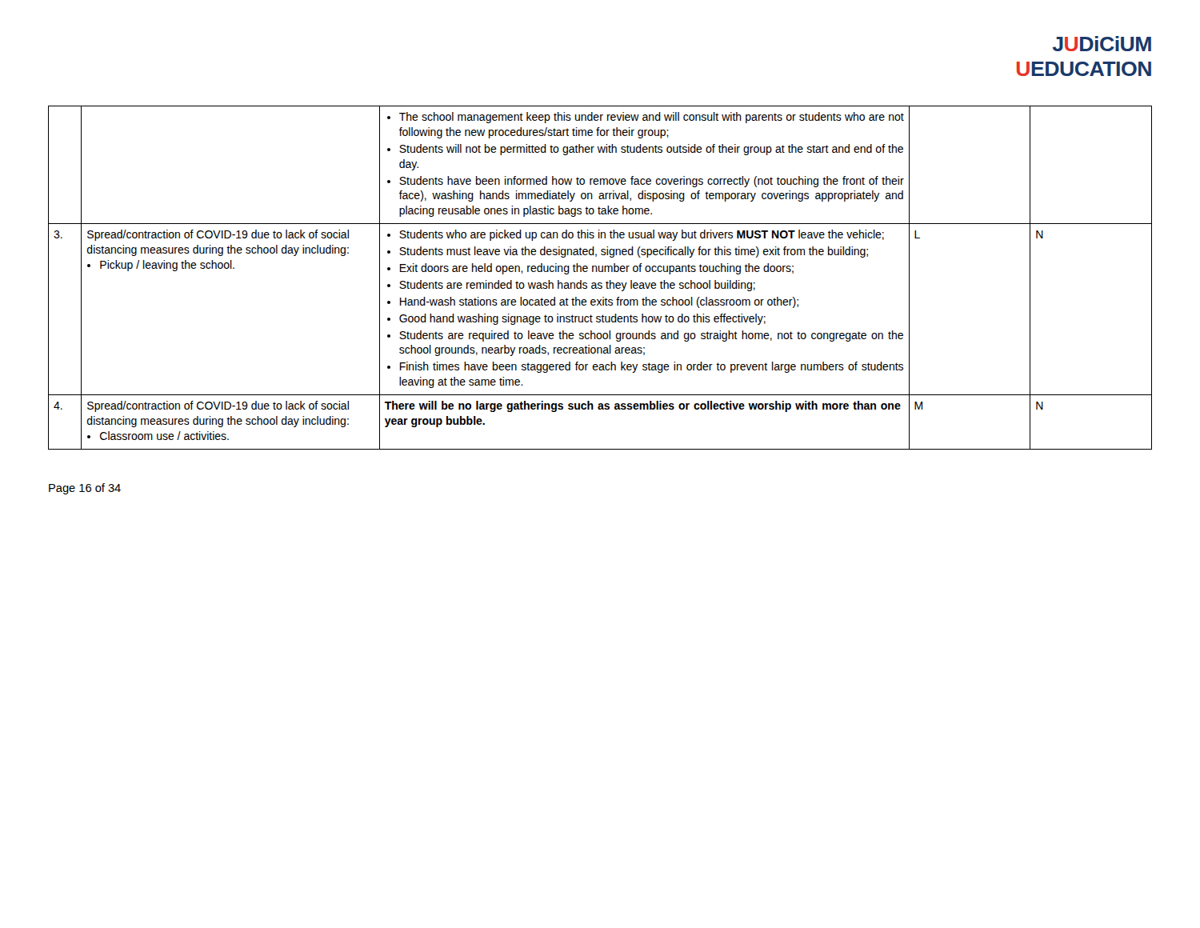JUDiCiUM
UEDUCATION
| | | The school management keep this under review and will consult with parents or students who are not following the new procedures/start time for their group; Students will not be permitted to gather with students outside of their group at the start and end of the day. Students have been informed how to remove face coverings correctly (not touching the front of their face), washing hands immediately on arrival, disposing of temporary coverings appropriately and placing reusable ones in plastic bags to take home. | | |
| 3. | Spread/contraction of COVID-19 due to lack of social distancing measures during the school day including: Pickup / leaving the school. | Students who are picked up can do this in the usual way but drivers MUST NOT leave the vehicle; Students must leave via the designated, signed (specifically for this time) exit from the building; Exit doors are held open, reducing the number of occupants touching the doors; Students are reminded to wash hands as they leave the school building; Hand-wash stations are located at the exits from the school (classroom or other); Good hand washing signage to instruct students how to do this effectively; Students are required to leave the school grounds and go straight home, not to congregate on the school grounds, nearby roads, recreational areas; Finish times have been staggered for each key stage in order to prevent large numbers of students leaving at the same time. | L | N |
| 4. | Spread/contraction of COVID-19 due to lack of social distancing measures during the school day including: Classroom use / activities. | There will be no large gatherings such as assemblies or collective worship with more than one year group bubble. | M | N |
Page 16 of 34